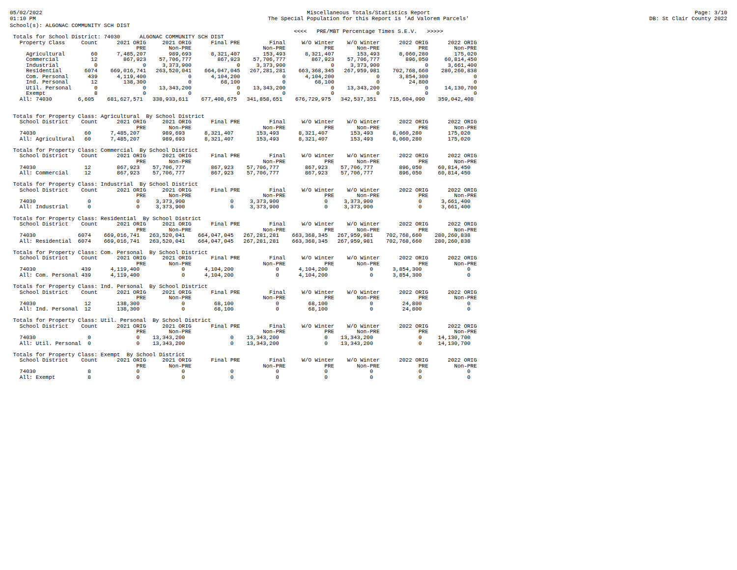| 05/02/2022 | Miscellaneous Totals/Statistics Report | Page: 3/10 |
| 01:10 PM | The Special Population for this Report is 'Ad Valorem Parcels' | DB: St Clair County 2022 |
School(s): ALGONAC COMMUNITY SCH DIST
<<<< PRE/MBT Percentage Times S.E.V. >>>>>
 Totals for School District: 74030      ALGONAC COMMUNITY SCH DIST
   Property Class     Count      2021 ORIG     2021 ORIG      Final PRE         Final     W/O Winter    W/O Winter      2022 ORIG      2022 ORIG
                                       PRE       Non-PRE                      Non-PRE            PRE       Non-PRE            PRE        Non-PRE
     Agricultural        60      7,485,207       989,693      8,321,407       153,493      8,321,407       153,493      8,060,280        175,020
     Commercial          12        867,923    57,706,777        867,923    57,706,777        867,923    57,706,777        896,050     60,814,450
     Industrial           0              0     3,373,900              0     3,373,900              0     3,373,900              0      3,661,400
     Residential       6074    669,016,741   263,520,041    664,047,045   267,281,281    663,368,345   267,959,981    702,768,660    280,260,838
     Com. Personal      439      4,119,400             0      4,104,200             0      4,104,200             0      3,854,300              0
     Ind. Personal       12        138,300             0         68,100             0         68,100             0         24,800              0
     Util. Personal       0              0    13,343,200              0    13,343,200              0    13,343,200              0     14,130,700
     Exempt               8              0             0              0             0              0             0              0              0
   All: 74030        6,605    681,627,571   338,933,611    677,408,675   341,858,651    676,729,975   342,537,351    715,604,090    359,042,408


 Totals for Property Class: Agricultural  By School District
   School District    Count      2021 ORIG     2021 ORIG      Final PRE         Final     W/O Winter    W/O Winter      2022 ORIG      2022 ORIG
                                       PRE       Non-PRE                      Non-PRE            PRE       Non-PRE            PRE        Non-PRE
   74030               60      7,485,207       989,693      8,321,407       153,493      8,321,407       153,493      8,060,280        175,020
   All: Agricultural   60      7,485,207       989,693      8,321,407       153,493      8,321,407       153,493      8,060,280        175,020

 Totals for Property Class: Commercial  By School District
   School District    Count      2021 ORIG     2021 ORIG      Final PRE         Final     W/O Winter    W/O Winter      2022 ORIG      2022 ORIG
                                       PRE       Non-PRE                      Non-PRE            PRE       Non-PRE            PRE        Non-PRE
   74030               12        867,923    57,706,777        867,923    57,706,777        867,923    57,706,777        896,050     60,814,450
   All: Commercial     12        867,923    57,706,777        867,923    57,706,777        867,923    57,706,777        896,050     60,814,450

 Totals for Property Class: Industrial  By School District
   School District    Count      2021 ORIG     2021 ORIG      Final PRE         Final     W/O Winter    W/O Winter      2022 ORIG      2022 ORIG
                                       PRE       Non-PRE                      Non-PRE            PRE       Non-PRE            PRE        Non-PRE
   74030                0              0     3,373,900              0     3,373,900              0     3,373,900              0      3,661,400
   All: Industrial      0              0     3,373,900              0     3,373,900              0     3,373,900              0      3,661,400

 Totals for Property Class: Residential  By School District
   School District    Count      2021 ORIG     2021 ORIG      Final PRE         Final     W/O Winter    W/O Winter      2022 ORIG      2022 ORIG
                                       PRE       Non-PRE                      Non-PRE            PRE       Non-PRE            PRE        Non-PRE
   74030             6074    669,016,741   263,520,041    664,047,045   267,281,281    663,368,345   267,959,981    702,768,660    280,260,838
   All: Residential  6074    669,016,741   263,520,041    664,047,045   267,281,281    663,368,345   267,959,981    702,768,660    280,260,838

 Totals for Property Class: Com. Personal  By School District
   School District    Count      2021 ORIG     2021 ORIG      Final PRE         Final     W/O Winter    W/O Winter      2022 ORIG      2022 ORIG
                                       PRE       Non-PRE                      Non-PRE            PRE       Non-PRE            PRE        Non-PRE
   74030              439      4,119,400             0      4,104,200             0      4,104,200             0      3,854,300              0
   All: Com. Personal 439      4,119,400             0      4,104,200             0      4,104,200             0      3,854,300              0

 Totals for Property Class: Ind. Personal  By School District
   School District    Count      2021 ORIG     2021 ORIG      Final PRE         Final     W/O Winter    W/O Winter      2022 ORIG      2022 ORIG
                                       PRE       Non-PRE                      Non-PRE            PRE       Non-PRE            PRE        Non-PRE
   74030               12        138,300             0         68,100             0         68,100             0         24,800              0
   All: Ind. Personal  12        138,300             0         68,100             0         68,100             0         24,800              0

 Totals for Property Class: Util. Personal  By School District
   School District    Count      2021 ORIG     2021 ORIG      Final PRE         Final     W/O Winter    W/O Winter      2022 ORIG      2022 ORIG
                                       PRE       Non-PRE                      Non-PRE            PRE       Non-PRE            PRE        Non-PRE
   74030                0              0    13,343,200              0    13,343,200              0    13,343,200              0     14,130,700
   All: Util. Personal  0              0    13,343,200              0    13,343,200              0    13,343,200              0     14,130,700

 Totals for Property Class: Exempt  By School District
   School District    Count      2021 ORIG     2021 ORIG      Final PRE         Final     W/O Winter    W/O Winter      2022 ORIG      2022 ORIG
                                       PRE       Non-PRE                      Non-PRE            PRE       Non-PRE            PRE        Non-PRE
   74030                8              0             0              0             0              0             0              0              0
   All: Exempt          8              0             0              0             0              0             0              0              0